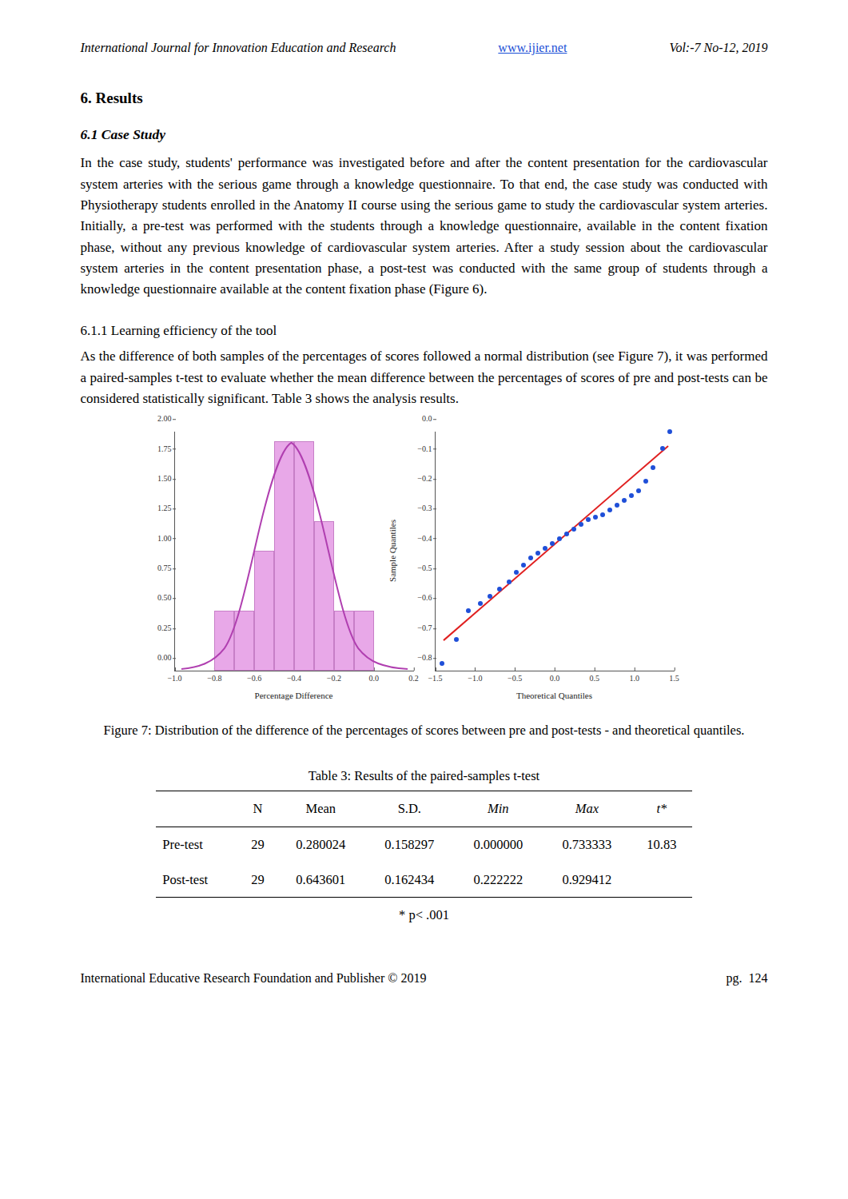International Journal for Innovation Education and Research www.ijier.net Vol:-7 No-12, 2019
6. Results
6.1 Case Study
In the case study, students' performance was investigated before and after the content presentation for the cardiovascular system arteries with the serious game through a knowledge questionnaire. To that end, the case study was conducted with Physiotherapy students enrolled in the Anatomy II course using the serious game to study the cardiovascular system arteries. Initially, a pre-test was performed with the students through a knowledge questionnaire, available in the content fixation phase, without any previous knowledge of cardiovascular system arteries. After a study session about the cardiovascular system arteries in the content presentation phase, a post-test was conducted with the same group of students through a knowledge questionnaire available at the content fixation phase (Figure 6).
6.1.1 Learning efficiency of the tool
As the difference of both samples of the percentages of scores followed a normal distribution (see Figure 7), it was performed a paired-samples t-test to evaluate whether the mean difference between the percentages of scores of pre and post-tests can be considered statistically significant. Table 3 shows the analysis results.
0.00 0.25 0.50 0.75 1.00 1.25 1.50 1.75 2.00 −1.0 −0.8 −0.6 −0.4 −0.2 0.0 0.2
Percentage Difference
Sample Quantiles 0.0 −0.1 −0.2 −0.3 −0.4 −0.5 −0.6 −0.7 −0.8 −1.5 −1.0 −0.5 0.0 0.5 1.0 1.5
Theoretical Quantiles
Figure 7: Distribution of the difference of the percentages of scores between pre and post-tests - and theoretical quantiles.
Table 3: Results of the paired-samples t-test
| | N | Mean | S.D. | Min | Max | t* |
| --- | --- | --- | --- | --- | --- | --- |
| Pre-test | 29 | 0.280024 | 0.158297 | 0.000000 | 0.733333 | 10.83 |
| Post-test | 29 | 0.643601 | 0.162434 | 0.222222 | 0.929412 | |
* p< .001
International Educative Research Foundation and Publisher © 2019 pg. 124